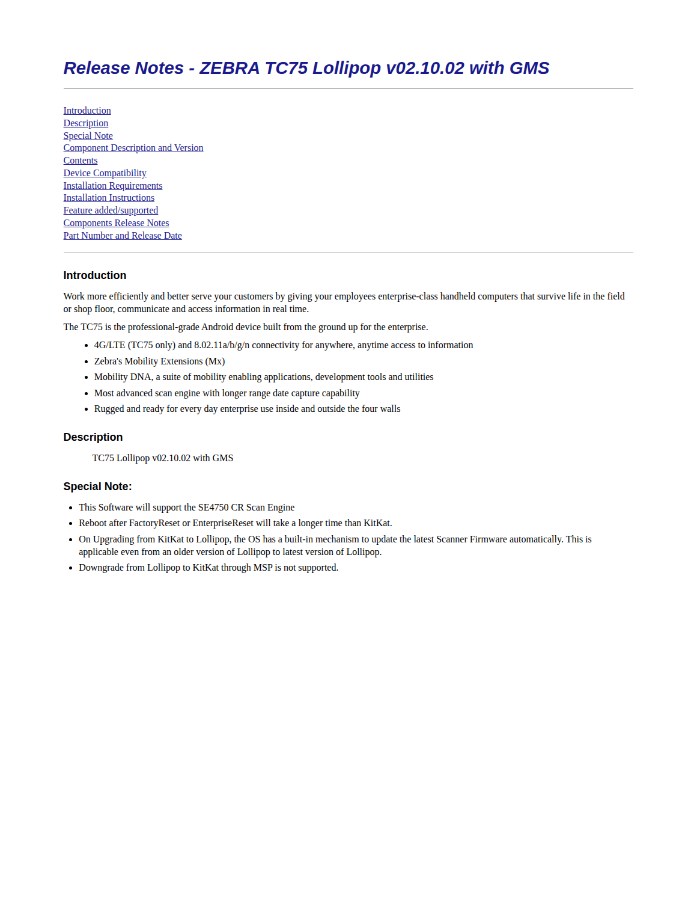Release Notes - ZEBRA TC75 Lollipop v02.10.02 with GMS
Introduction
Description
Special Note
Component Description and Version
Contents
Device Compatibility
Installation Requirements
Installation Instructions
Feature added/supported
Components Release Notes
Part Number and Release Date
Introduction
Work more efficiently and better serve your customers by giving your employees enterprise-class handheld computers that survive life in the field or shop floor, communicate and access information in real time.
The TC75 is the professional-grade Android device built from the ground up for the enterprise.
4G/LTE (TC75 only) and 8.02.11a/b/g/n connectivity for anywhere, anytime access to information
Zebra's Mobility Extensions (Mx)
Mobility DNA, a suite of mobility enabling applications, development tools and utilities
Most advanced scan engine with longer range date capture capability
Rugged and ready for every day enterprise use inside and outside the four walls
Description
TC75 Lollipop v02.10.02 with GMS
Special Note:
This Software will support the SE4750 CR Scan Engine
Reboot after FactoryReset or EnterpriseReset will take a longer time than KitKat.
On Upgrading from KitKat to Lollipop, the OS has a built-in mechanism to update the latest Scanner Firmware automatically. This is applicable even from an older version of Lollipop to latest version of Lollipop.
Downgrade from Lollipop to KitKat through MSP is not supported.